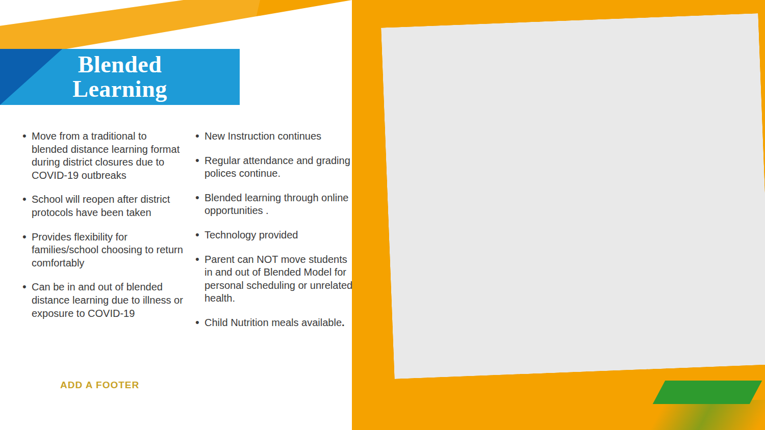Blended
Learning
Move from a traditional to blended distance learning format during district closures due to COVID-19 outbreaks
School will reopen after district protocols have been taken
Provides flexibility for families/school choosing to return comfortably
Can be in and out of blended distance learning due to illness or exposure to COVID-19
New Instruction continues
Regular attendance and grading polices continue.
Blended learning through online opportunities .
Technology provided
Parent can NOT move students in and out of Blended Model for personal scheduling or unrelated health.
Child Nutrition meals available.
ADD A FOOTER